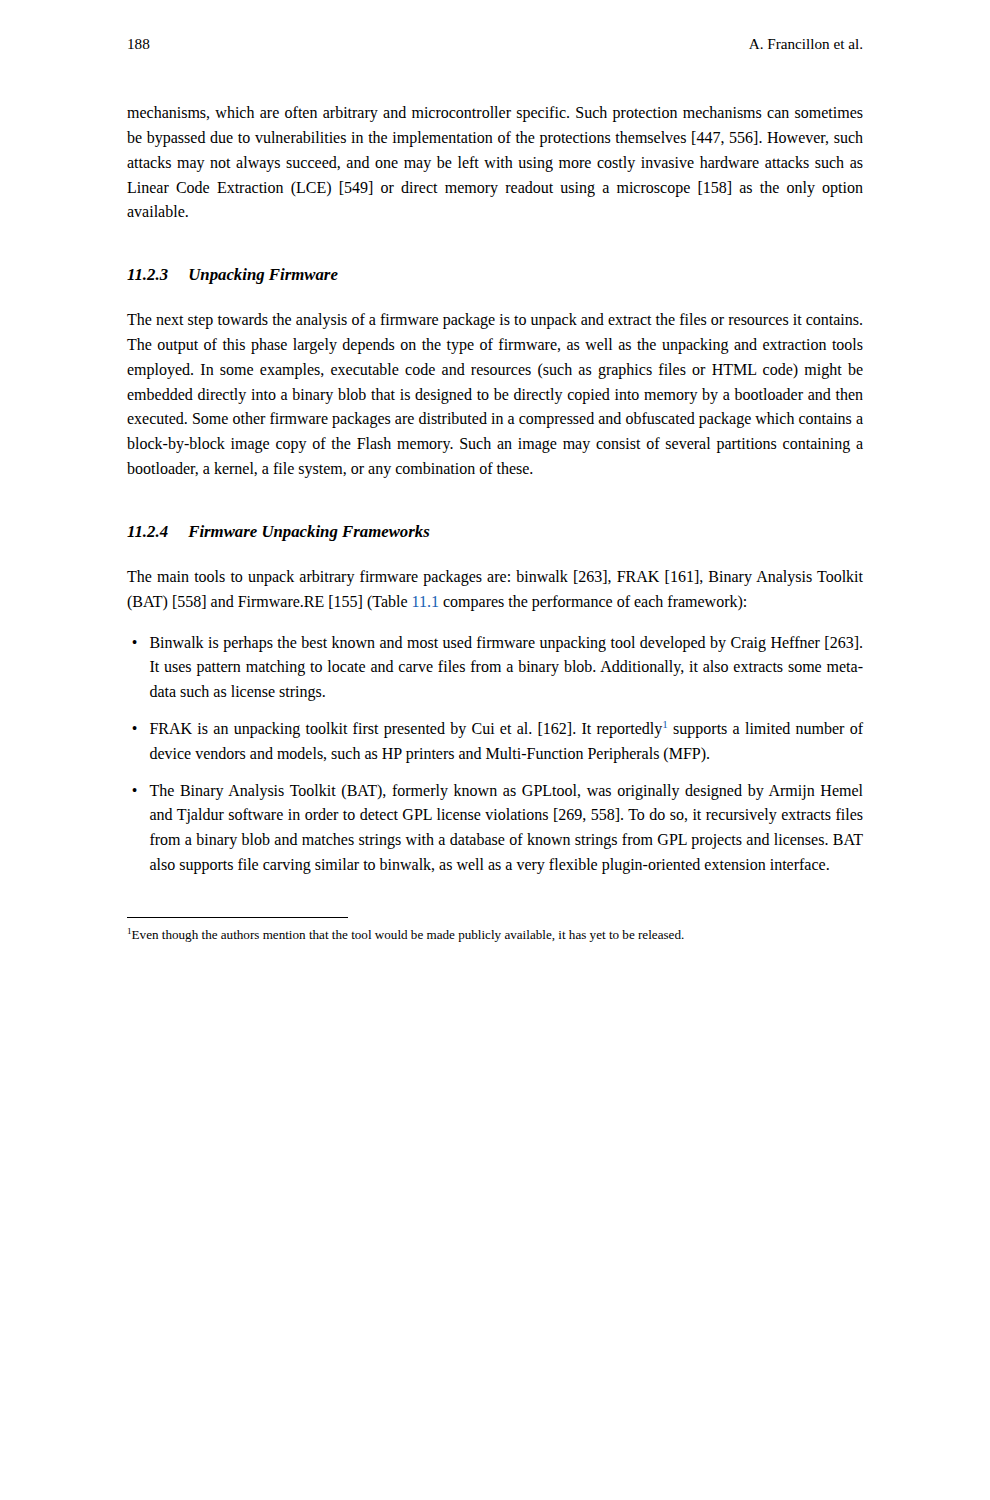188 A. Francillon et al.
mechanisms, which are often arbitrary and microcontroller specific. Such protection mechanisms can sometimes be bypassed due to vulnerabilities in the implementation of the protections themselves [447, 556]. However, such attacks may not always succeed, and one may be left with using more costly invasive hardware attacks such as Linear Code Extraction (LCE) [549] or direct memory readout using a microscope [158] as the only option available.
11.2.3 Unpacking Firmware
The next step towards the analysis of a firmware package is to unpack and extract the files or resources it contains. The output of this phase largely depends on the type of firmware, as well as the unpacking and extraction tools employed. In some examples, executable code and resources (such as graphics files or HTML code) might be embedded directly into a binary blob that is designed to be directly copied into memory by a bootloader and then executed. Some other firmware packages are distributed in a compressed and obfuscated package which contains a block-by-block image copy of the Flash memory. Such an image may consist of several partitions containing a bootloader, a kernel, a file system, or any combination of these.
11.2.4 Firmware Unpacking Frameworks
The main tools to unpack arbitrary firmware packages are: binwalk [263], FRAK [161], Binary Analysis Toolkit (BAT) [558] and Firmware.RE [155] (Table 11.1 compares the performance of each framework):
Binwalk is perhaps the best known and most used firmware unpacking tool developed by Craig Heffner [263]. It uses pattern matching to locate and carve files from a binary blob. Additionally, it also extracts some meta-data such as license strings.
FRAK is an unpacking toolkit first presented by Cui et al. [162]. It reportedly1 supports a limited number of device vendors and models, such as HP printers and Multi-Function Peripherals (MFP).
The Binary Analysis Toolkit (BAT), formerly known as GPLtool, was originally designed by Armijn Hemel and Tjaldur software in order to detect GPL license violations [269, 558]. To do so, it recursively extracts files from a binary blob and matches strings with a database of known strings from GPL projects and licenses. BAT also supports file carving similar to binwalk, as well as a very flexible plugin-oriented extension interface.
1Even though the authors mention that the tool would be made publicly available, it has yet to be released.